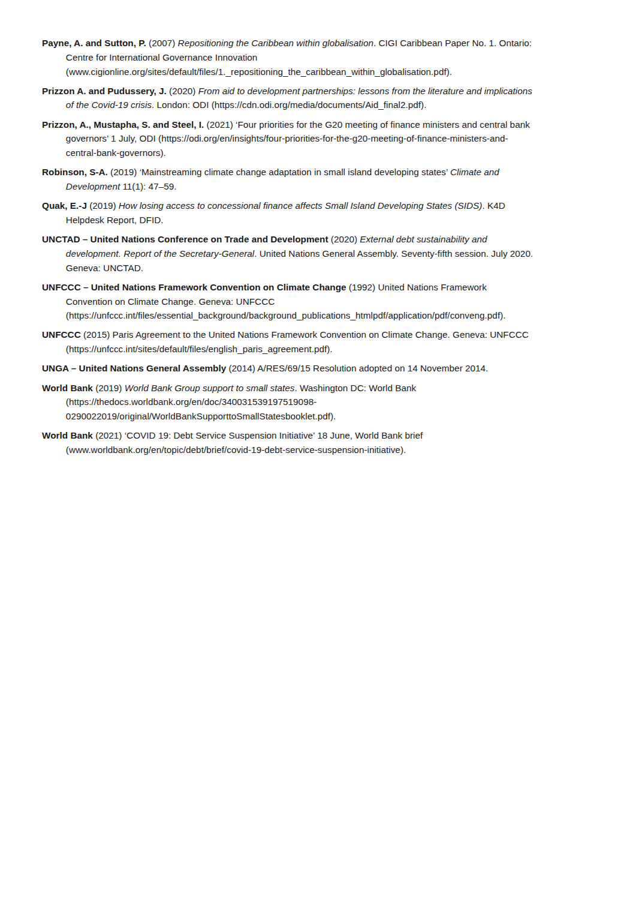Payne, A. and Sutton, P. (2007) Repositioning the Caribbean within globalisation. CIGI Caribbean Paper No. 1. Ontario: Centre for International Governance Innovation (www.cigionline.org/sites/default/files/1._repositioning_the_caribbean_within_globalisation.pdf).
Prizzon A. and Pudussery, J. (2020) From aid to development partnerships: lessons from the literature and implications of the Covid-19 crisis. London: ODI (https://cdn.odi.org/media/documents/Aid_final2.pdf).
Prizzon, A., Mustapha, S. and Steel, I. (2021) ‘Four priorities for the G20 meeting of finance ministers and central bank governors’ 1 July, ODI (https://odi.org/en/insights/four-priorities-for-the-g20-meeting-of-finance-ministers-and-central-bank-governors).
Robinson, S-A. (2019) ‘Mainstreaming climate change adaptation in small island developing states’ Climate and Development 11(1): 47–59.
Quak, E.-J (2019) How losing access to concessional finance affects Small Island Developing States (SIDS). K4D Helpdesk Report, DFID.
UNCTAD – United Nations Conference on Trade and Development (2020) External debt sustainability and development. Report of the Secretary-General. United Nations General Assembly. Seventy-fifth session. July 2020. Geneva: UNCTAD.
UNFCCC – United Nations Framework Convention on Climate Change (1992) United Nations Framework Convention on Climate Change. Geneva: UNFCCC (https://unfccc.int/files/essential_background/background_publications_htmlpdf/application/pdf/conveng.pdf).
UNFCCC (2015) Paris Agreement to the United Nations Framework Convention on Climate Change. Geneva: UNFCCC (https://unfccc.int/sites/default/files/english_paris_agreement.pdf).
UNGA – United Nations General Assembly (2014) A/RES/69/15 Resolution adopted on 14 November 2014.
World Bank (2019) World Bank Group support to small states. Washington DC: World Bank (https://thedocs.worldbank.org/en/doc/340031539197519098-0290022019/original/WorldBankSupporttoSmallStatesbooklet.pdf).
World Bank (2021) ‘COVID 19: Debt Service Suspension Initiative’ 18 June, World Bank brief (www.worldbank.org/en/topic/debt/brief/covid-19-debt-service-suspension-initiative).